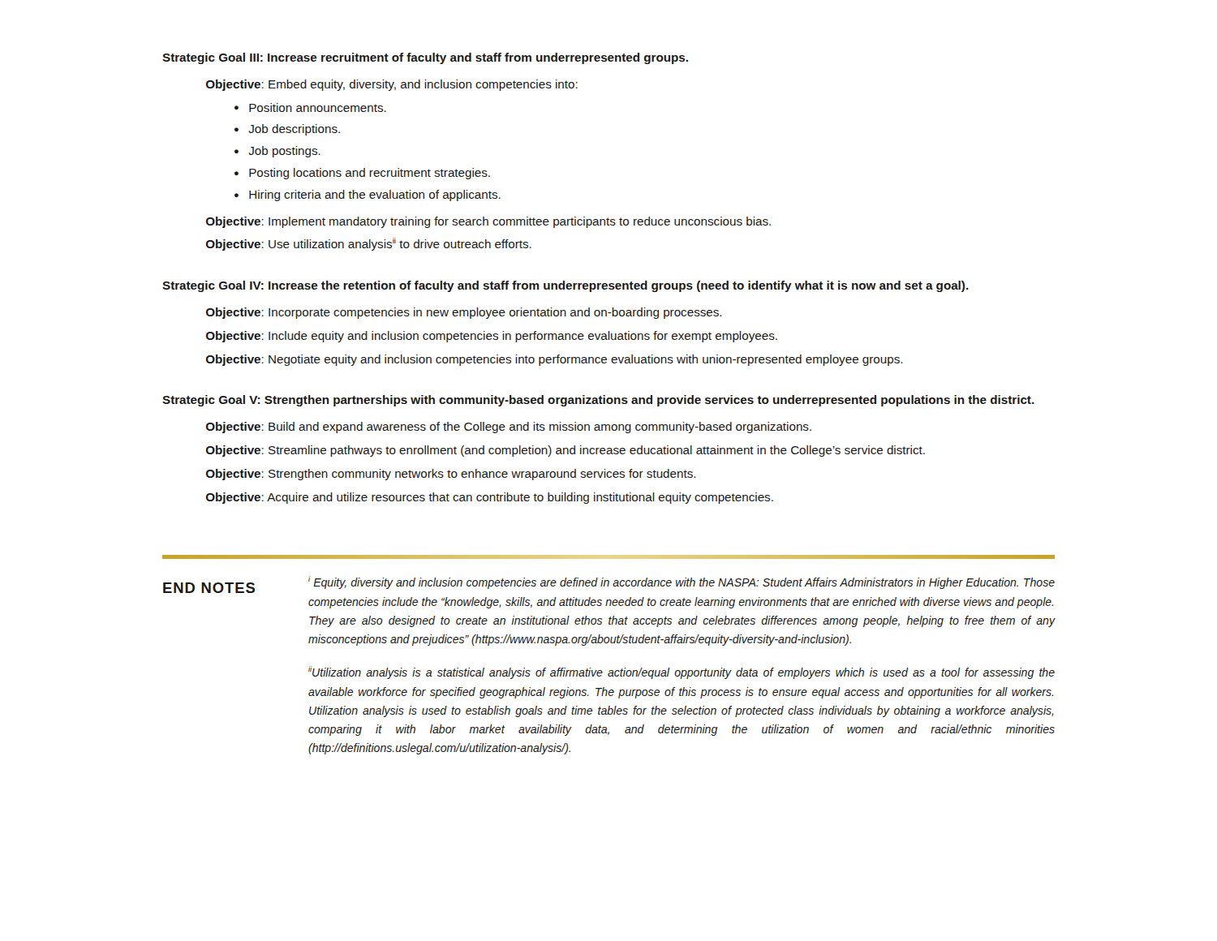Strategic Goal III: Increase recruitment of faculty and staff from underrepresented groups.
Objective: Embed equity, diversity, and inclusion competencies into:
Position announcements.
Job descriptions.
Job postings.
Posting locations and recruitment strategies.
Hiring criteria and the evaluation of applicants.
Objective: Implement mandatory training for search committee participants to reduce unconscious bias.
Objective: Use utilization analysisii to drive outreach efforts.
Strategic Goal IV: Increase the retention of faculty and staff from underrepresented groups (need to identify what it is now and set a goal).
Objective: Incorporate competencies in new employee orientation and on-boarding processes.
Objective: Include equity and inclusion competencies in performance evaluations for exempt employees.
Objective: Negotiate equity and inclusion competencies into performance evaluations with union-represented employee groups.
Strategic Goal V: Strengthen partnerships with community-based organizations and provide services to underrepresented populations in the district.
Objective: Build and expand awareness of the College and its mission among community-based organizations.
Objective: Streamline pathways to enrollment (and completion) and increase educational attainment in the College’s service district.
Objective: Strengthen community networks to enhance wraparound services for students.
Objective: Acquire and utilize resources that can contribute to building institutional equity competencies.
END NOTES
i Equity, diversity and inclusion competencies are defined in accordance with the NASPA: Student Affairs Administrators in Higher Education. Those competencies include the “knowledge, skills, and attitudes needed to create learning environments that are enriched with diverse views and people. They are also designed to create an institutional ethos that accepts and celebrates differences among people, helping to free them of any misconceptions and prejudices” (https://www.naspa.org/about/student-affairs/equity-diversity-and-inclusion).
iiUtilization analysis is a statistical analysis of affirmative action/equal opportunity data of employers which is used as a tool for assessing the available workforce for specified geographical regions. The purpose of this process is to ensure equal access and opportunities for all workers. Utilization analysis is used to establish goals and time tables for the selection of protected class individuals by obtaining a workforce analysis, comparing it with labor market availability data, and determining the utilization of women and racial/ethnic minorities (http://definitions.uslegal.com/u/utilization-analysis/).